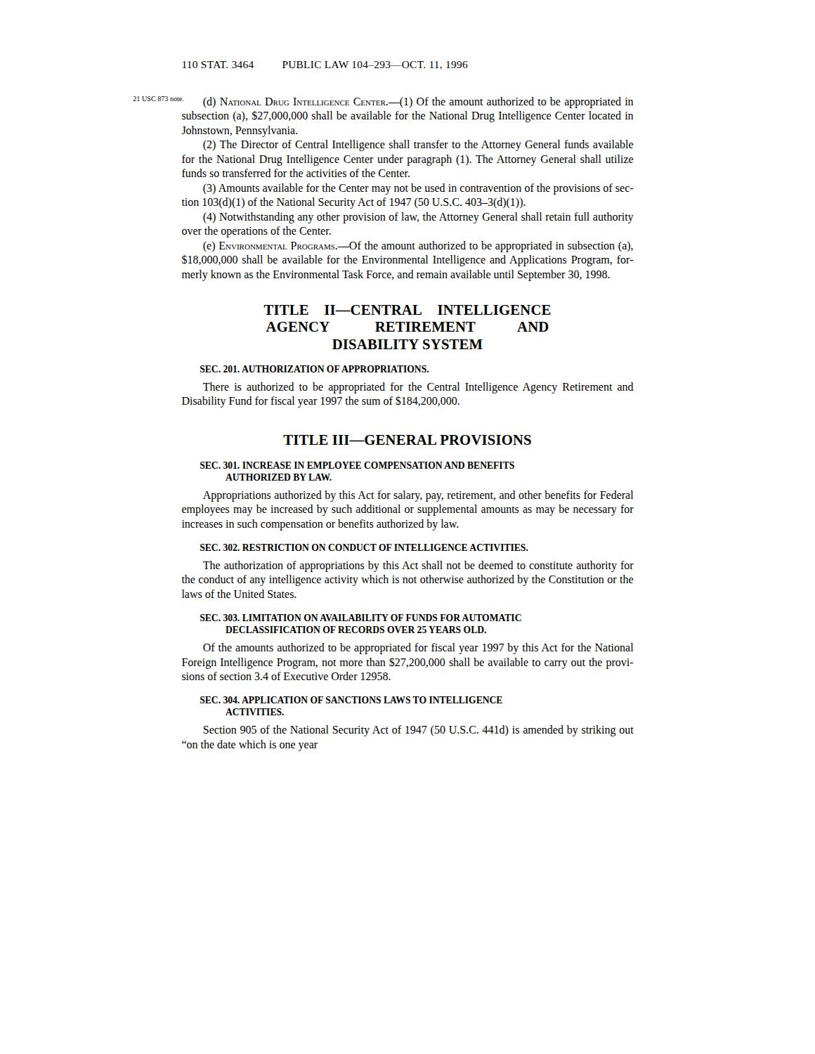110 STAT. 3464 PUBLIC LAW 104–293—OCT. 11, 1996
21 USC 873 note.
(d) National Drug Intelligence Center.—(1) Of the amount authorized to be appropriated in subsection (a), $27,000,000 shall be available for the National Drug Intelligence Center located in Johnstown, Pennsylvania.
(2) The Director of Central Intelligence shall transfer to the Attorney General funds available for the National Drug Intelligence Center under paragraph (1). The Attorney General shall utilize funds so transferred for the activities of the Center.
(3) Amounts available for the Center may not be used in contravention of the provisions of section 103(d)(1) of the National Security Act of 1947 (50 U.S.C. 403–3(d)(1)).
(4) Notwithstanding any other provision of law, the Attorney General shall retain full authority over the operations of the Center.
(e) Environmental Programs.—Of the amount authorized to be appropriated in subsection (a), $18,000,000 shall be available for the Environmental Intelligence and Applications Program, formerly known as the Environmental Task Force, and remain available until September 30, 1998.
TITLE II—CENTRAL INTELLIGENCEAGENCY RETIREMENT AND DISABILITY SYSTEM
SEC. 201. AUTHORIZATION OF APPROPRIATIONS.
There is authorized to be appropriated for the Central Intelligence Agency Retirement and Disability Fund for fiscal year 1997 the sum of $184,200,000.
TITLE III—GENERAL PROVISIONS
SEC. 301. INCREASE IN EMPLOYEE COMPENSATION AND BENEFITSAUTHORIZED BY LAW.
Appropriations authorized by this Act for salary, pay, retirement, and other benefits for Federal employees may be increased by such additional or supplemental amounts as may be necessary for increases in such compensation or benefits authorized by law.
SEC. 302. RESTRICTION ON CONDUCT OF INTELLIGENCE ACTIVITIES.
The authorization of appropriations by this Act shall not be deemed to constitute authority for the conduct of any intelligence activity which is not otherwise authorized by the Constitution or the laws of the United States.
SEC. 303. LIMITATION ON AVAILABILITY OF FUNDS FOR AUTOMATICDECLASSIFICATION OF RECORDS OVER 25 YEARS OLD.
Of the amounts authorized to be appropriated for fiscal year 1997 by this Act for the National Foreign Intelligence Program, not more than $27,200,000 shall be available to carry out the provisions of section 3.4 of Executive Order 12958.
SEC. 304. APPLICATION OF SANCTIONS LAWS TO INTELLIGENCEACTIVITIES.
Section 905 of the National Security Act of 1947 (50 U.S.C. 441d) is amended by striking out “on the date which is one year